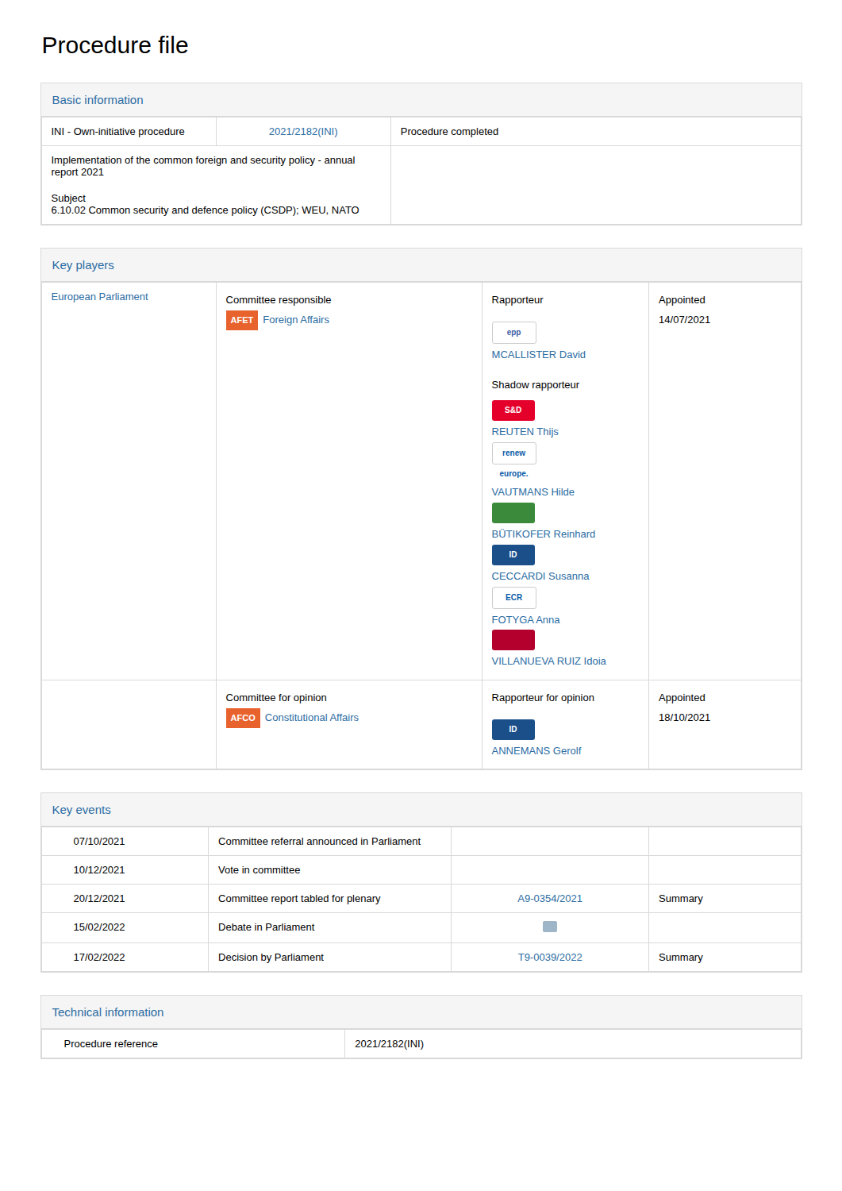Procedure file
Basic information
| INI - Own-initiative procedure | 2021/2182(INI) | Procedure completed |
| Implementation of the common foreign and security policy - annual report 2021 Subject 6.10.02 Common security and defence policy (CSDP); WEU, NATO | |
Key players
| European Parliament | Committee responsible AFET Foreign Affairs | Rapporteur epp MCALLISTER David Shadow rapporteur S&D REUTEN Thijs renew europe. VAUTMANS Hilde BÜTIKOFER Reinhard ID CECCARDI Susanna ECR FOTYGA Anna VILLANUEVA RUIZ Idoia | Appointed 14/07/2021 |
| | Committee for opinion AFCO Constitutional Affairs | Rapporteur for opinion ID ANNEMANS Gerolf | Appointed 18/10/2021 |
Key events
| 07/10/2021 | Committee referral announced in Parliament | | |
| 10/12/2021 | Vote in committee | | |
| 20/12/2021 | Committee report tabled for plenary | A9-0354/2021 | Summary |
| 15/02/2022 | Debate in Parliament | | |
| 17/02/2022 | Decision by Parliament | T9-0039/2022 | Summary |
Technical information
| Procedure reference | 2021/2182(INI) |